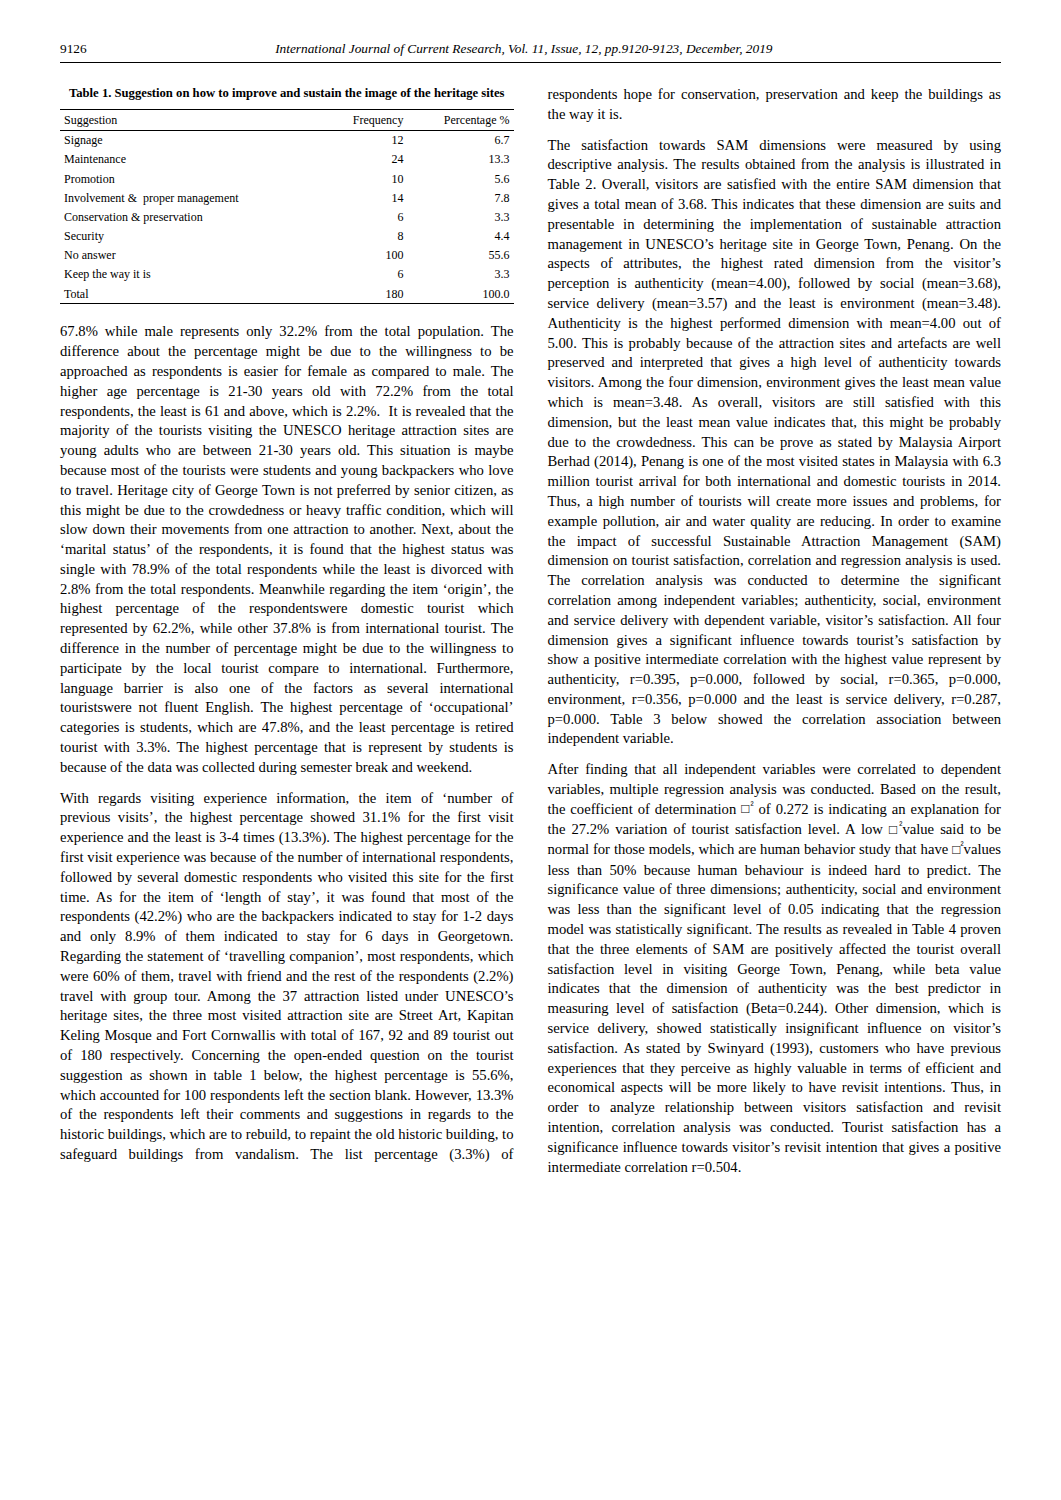9126 International Journal of Current Research, Vol. 11, Issue, 12, pp.9120-9123, December, 2019
Table 1. Suggestion on how to improve and sustain the image of the heritage sites
| Suggestion | Frequency | Percentage % |
| --- | --- | --- |
| Signage | 12 | 6.7 |
| Maintenance | 24 | 13.3 |
| Promotion | 10 | 5.6 |
| Involvement & proper management | 14 | 7.8 |
| Conservation & preservation | 6 | 3.3 |
| Security | 8 | 4.4 |
| No answer | 100 | 55.6 |
| Keep the way it is | 6 | 3.3 |
| Total | 180 | 100.0 |
67.8% while male represents only 32.2% from the total population. The difference about the percentage might be due to the willingness to be approached as respondents is easier for female as compared to male. The higher age percentage is 21-30 years old with 72.2% from the total respondents, the least is 61 and above, which is 2.2%. It is revealed that the majority of the tourists visiting the UNESCO heritage attraction sites are young adults who are between 21-30 years old. This situation is maybe because most of the tourists were students and young backpackers who love to travel. Heritage city of George Town is not preferred by senior citizen, as this might be due to the crowdedness or heavy traffic condition, which will slow down their movements from one attraction to another. Next, about the ‘marital status’ of the respondents, it is found that the highest status was single with 78.9% of the total respondents while the least is divorced with 2.8% from the total respondents. Meanwhile regarding the item ‘origin’, the highest percentage of the respondentswere domestic tourist which represented by 62.2%, while other 37.8% is from international tourist. The difference in the number of percentage might be due to the willingness to participate by the local tourist compare to international. Furthermore, language barrier is also one of the factors as several international touristswere not fluent English. The highest percentage of ‘occupational’ categories is students, which are 47.8%, and the least percentage is retired tourist with 3.3%. The highest percentage that is represent by students is because of the data was collected during semester break and weekend.
With regards visiting experience information, the item of ‘number of previous visits’, the highest percentage showed 31.1% for the first visit experience and the least is 3-4 times (13.3%). The highest percentage for the first visit experience was because of the number of international respondents, followed by several domestic respondents who visited this site for the first time. As for the item of ‘length of stay’, it was found that most of the respondents (42.2%) who are the backpackers indicated to stay for 1-2 days and only 8.9% of them indicated to stay for 6 days in Georgetown. Regarding the statement of ‘travelling companion’, most respondents, which were 60% of them, travel with friend and the rest of the respondents (2.2%) travel with group tour. Among the 37 attraction listed under UNESCO’s heritage sites, the three most visited attraction site are Street Art, Kapitan Keling Mosque and Fort Cornwallis with total of 167, 92 and 89 tourist out of 180 respectively. Concerning the open-ended question on the tourist suggestion as shown in table 1 below, the highest percentage is 55.6%, which accounted for 100 respondents left the section blank. However, 13.3% of the respondents left their comments and suggestions in regards to the historic buildings, which are to rebuild, to repaint the old historic building, to safeguard buildings from vandalism. The list percentage (3.3%) of respondents hope for conservation, preservation and keep the buildings as the way it is.
The satisfaction towards SAM dimensions were measured by using descriptive analysis. The results obtained from the analysis is illustrated in Table 2. Overall, visitors are satisfied with the entire SAM dimension that gives a total mean of 3.68. This indicates that these dimension are suits and presentable in determining the implementation of sustainable attraction management in UNESCO’s heritage site in George Town, Penang. On the aspects of attributes, the highest rated dimension from the visitor’s perception is authenticity (mean=4.00), followed by social (mean=3.68), service delivery (mean=3.57) and the least is environment (mean=3.48). Authenticity is the highest performed dimension with mean=4.00 out of 5.00. This is probably because of the attraction sites and artefacts are well preserved and interpreted that gives a high level of authenticity towards visitors. Among the four dimension, environment gives the least mean value which is mean=3.48. As overall, visitors are still satisfied with this dimension, but the least mean value indicates that, this might be probably due to the crowdedness. This can be prove as stated by Malaysia Airport Berhad (2014), Penang is one of the most visited states in Malaysia with 6.3 million tourist arrival for both international and domestic tourists in 2014. Thus, a high number of tourists will create more issues and problems, for example pollution, air and water quality are reducing. In order to examine the impact of successful Sustainable Attraction Management (SAM) dimension on tourist satisfaction, correlation and regression analysis is used. The correlation analysis was conducted to determine the significant correlation among independent variables; authenticity, social, environment and service delivery with dependent variable, visitor’s satisfaction. All four dimension gives a significant influence towards tourist’s satisfaction by show a positive intermediate correlation with the highest value represent by authenticity, r=0.395, p=0.000, followed by social, r=0.365, p=0.000, environment, r=0.356, p=0.000 and the least is service delivery, r=0.287, p=0.000. Table 3 below showed the correlation association between independent variable.
After finding that all independent variables were correlated to dependent variables, multiple regression analysis was conducted. Based on the result, the coefficient of determination □ of 0.272 is indicating an explanation for the 27.2% variation of tourist satisfaction level. A low □value said to be normal for those models, which are human behavior study that have □values less than 50% because human behaviour is indeed hard to predict. The significance value of three dimensions; authenticity, social and environment was less than the significant level of 0.05 indicating that the regression model was statistically significant. The results as revealed in Table 4 proven that the three elements of SAM are positively affected the tourist overall satisfaction level in visiting George Town, Penang, while beta value indicates that the dimension of authenticity was the best predictor in measuring level of satisfaction (Beta=0.244). Other dimension, which is service delivery, showed statistically insignificant influence on visitor’s satisfaction. As stated by Swinyard (1993), customers who have previous experiences that they perceive as highly valuable in terms of efficient and economical aspects will be more likely to have revisit intentions. Thus, in order to analyze relationship between visitors satisfaction and revisit intention, correlation analysis was conducted. Tourist satisfaction has a significance influence towards visitor’s revisit intention that gives a positive intermediate correlation r=0.504.